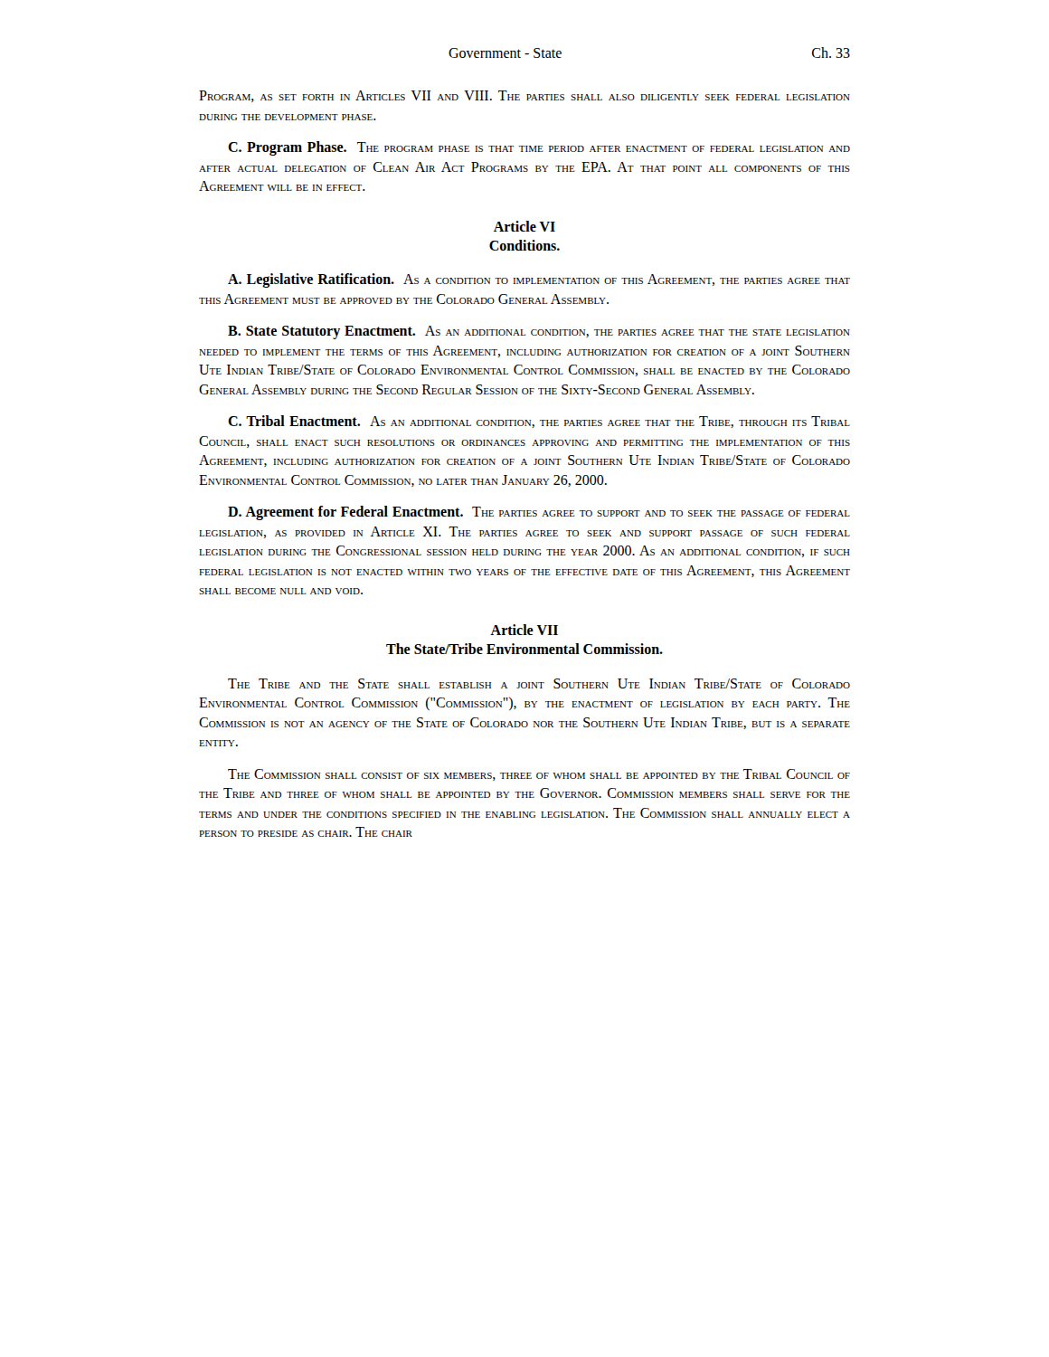Government - State
Ch. 33
Program, as set forth in Articles VII and VIII. The parties shall also diligently seek federal legislation during the development phase.
C. Program Phase. The program phase is that time period after enactment of federal legislation and after actual delegation of Clean Air Act Programs by the EPA. At that point all components of this Agreement will be in effect.
Article VI Conditions.
A. Legislative Ratification. As a condition to implementation of this Agreement, the parties agree that this Agreement must be approved by the Colorado General Assembly.
B. State Statutory Enactment. As an additional condition, the parties agree that the state legislation needed to implement the terms of this Agreement, including authorization for creation of a joint Southern Ute Indian Tribe/State of Colorado Environmental Control Commission, shall be enacted by the Colorado General Assembly during the Second Regular Session of the Sixty-Second General Assembly.
C. Tribal Enactment. As an additional condition, the parties agree that the Tribe, through its Tribal Council, shall enact such resolutions or ordinances approving and permitting the implementation of this Agreement, including authorization for creation of a joint Southern Ute Indian Tribe/State of Colorado Environmental Control Commission, no later than January 26, 2000.
D. Agreement for Federal Enactment. The parties agree to support and to seek the passage of federal legislation, as provided in Article XI. The parties agree to seek and support passage of such federal legislation during the Congressional session held during the year 2000. As an additional condition, if such federal legislation is not enacted within two years of the effective date of this Agreement, this Agreement shall become null and void.
Article VII The State/Tribe Environmental Commission.
The Tribe and the State shall establish a joint Southern Ute Indian Tribe/State of Colorado Environmental Control Commission ("Commission"), by the enactment of legislation by each party. The Commission is not an agency of the State of Colorado nor the Southern Ute Indian Tribe, but is a separate entity.
The Commission shall consist of six members, three of whom shall be appointed by the Tribal Council of the Tribe and three of whom shall be appointed by the Governor. Commission members shall serve for the terms and under the conditions specified in the enabling legislation. The Commission shall annually elect a person to preside as chair. The chair